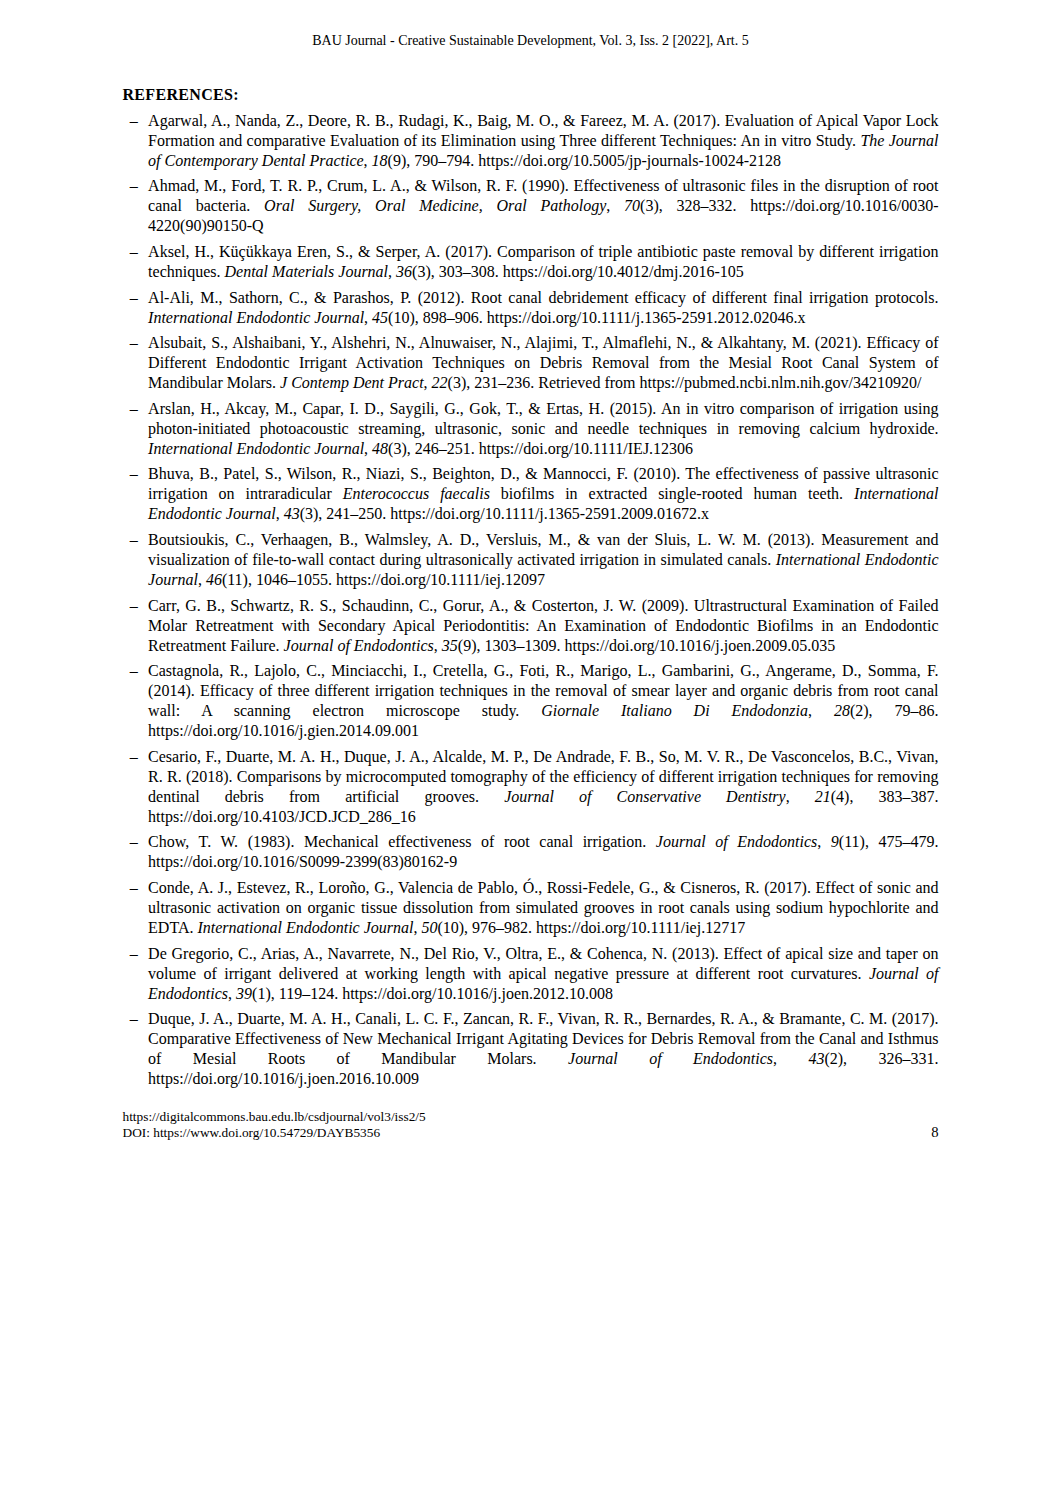BAU Journal - Creative Sustainable Development, Vol. 3, Iss. 2 [2022], Art. 5
REFERENCES:
Agarwal, A., Nanda, Z., Deore, R. B., Rudagi, K., Baig, M. O., & Fareez, M. A. (2017). Evaluation of Apical Vapor Lock Formation and comparative Evaluation of its Elimination using Three different Techniques: An in vitro Study. The Journal of Contemporary Dental Practice, 18(9), 790–794. https://doi.org/10.5005/jp-journals-10024-2128
Ahmad, M., Ford, T. R. P., Crum, L. A., & Wilson, R. F. (1990). Effectiveness of ultrasonic files in the disruption of root canal bacteria. Oral Surgery, Oral Medicine, Oral Pathology, 70(3), 328–332. https://doi.org/10.1016/0030-4220(90)90150-Q
Aksel, H., Küçükkaya Eren, S., & Serper, A. (2017). Comparison of triple antibiotic paste removal by different irrigation techniques. Dental Materials Journal, 36(3), 303–308. https://doi.org/10.4012/dmj.2016-105
Al-Ali, M., Sathorn, C., & Parashos, P. (2012). Root canal debridement efficacy of different final irrigation protocols. International Endodontic Journal, 45(10), 898–906. https://doi.org/10.1111/j.1365-2591.2012.02046.x
Alsubait, S., Alshaibani, Y., Alshehri, N., Alnuwaiser, N., Alajimi, T., Almaflehi, N., & Alkahtany, M. (2021). Efficacy of Different Endodontic Irrigant Activation Techniques on Debris Removal from the Mesial Root Canal System of Mandibular Molars. J Contemp Dent Pract, 22(3), 231–236. Retrieved from https://pubmed.ncbi.nlm.nih.gov/34210920/
Arslan, H., Akcay, M., Capar, I. D., Saygili, G., Gok, T., & Ertas, H. (2015). An in vitro comparison of irrigation using photon-initiated photoacoustic streaming, ultrasonic, sonic and needle techniques in removing calcium hydroxide. International Endodontic Journal, 48(3), 246–251. https://doi.org/10.1111/IEJ.12306
Bhuva, B., Patel, S., Wilson, R., Niazi, S., Beighton, D., & Mannocci, F. (2010). The effectiveness of passive ultrasonic irrigation on intraradicular Enterococcus faecalis biofilms in extracted single-rooted human teeth. International Endodontic Journal, 43(3), 241–250. https://doi.org/10.1111/j.1365-2591.2009.01672.x
Boutsioukis, C., Verhaagen, B., Walmsley, A. D., Versluis, M., & van der Sluis, L. W. M. (2013). Measurement and visualization of file-to-wall contact during ultrasonically activated irrigation in simulated canals. International Endodontic Journal, 46(11), 1046–1055. https://doi.org/10.1111/iej.12097
Carr, G. B., Schwartz, R. S., Schaudinn, C., Gorur, A., & Costerton, J. W. (2009). Ultrastructural Examination of Failed Molar Retreatment with Secondary Apical Periodontitis: An Examination of Endodontic Biofilms in an Endodontic Retreatment Failure. Journal of Endodontics, 35(9), 1303–1309. https://doi.org/10.1016/j.joen.2009.05.035
Castagnola, R., Lajolo, C., Minciacchi, I., Cretella, G., Foti, R., Marigo, L., Gambarini, G., Angerame, D., Somma, F. (2014). Efficacy of three different irrigation techniques in the removal of smear layer and organic debris from root canal wall: A scanning electron microscope study. Giornale Italiano Di Endodonzia, 28(2), 79–86. https://doi.org/10.1016/j.gien.2014.09.001
Cesario, F., Duarte, M. A. H., Duque, J. A., Alcalde, M. P., De Andrade, F. B., So, M. V. R., De Vasconcelos, B.C., Vivan, R. R. (2018). Comparisons by microcomputed tomography of the efficiency of different irrigation techniques for removing dentinal debris from artificial grooves. Journal of Conservative Dentistry, 21(4), 383–387. https://doi.org/10.4103/JCD.JCD_286_16
Chow, T. W. (1983). Mechanical effectiveness of root canal irrigation. Journal of Endodontics, 9(11), 475–479. https://doi.org/10.1016/S0099-2399(83)80162-9
Conde, A. J., Estevez, R., Loroño, G., Valencia de Pablo, Ó., Rossi-Fedele, G., & Cisneros, R. (2017). Effect of sonic and ultrasonic activation on organic tissue dissolution from simulated grooves in root canals using sodium hypochlorite and EDTA. International Endodontic Journal, 50(10), 976–982. https://doi.org/10.1111/iej.12717
De Gregorio, C., Arias, A., Navarrete, N., Del Rio, V., Oltra, E., & Cohenca, N. (2013). Effect of apical size and taper on volume of irrigant delivered at working length with apical negative pressure at different root curvatures. Journal of Endodontics, 39(1), 119–124. https://doi.org/10.1016/j.joen.2012.10.008
Duque, J. A., Duarte, M. A. H., Canali, L. C. F., Zancan, R. F., Vivan, R. R., Bernardes, R. A., & Bramante, C. M. (2017). Comparative Effectiveness of New Mechanical Irrigant Agitating Devices for Debris Removal from the Canal and Isthmus of Mesial Roots of Mandibular Molars. Journal of Endodontics, 43(2), 326–331. https://doi.org/10.1016/j.joen.2016.10.009
https://digitalcommons.bau.edu.lb/csdjournal/vol3/iss2/5
DOI: https://www.doi.org/10.54729/DAYB5356
8